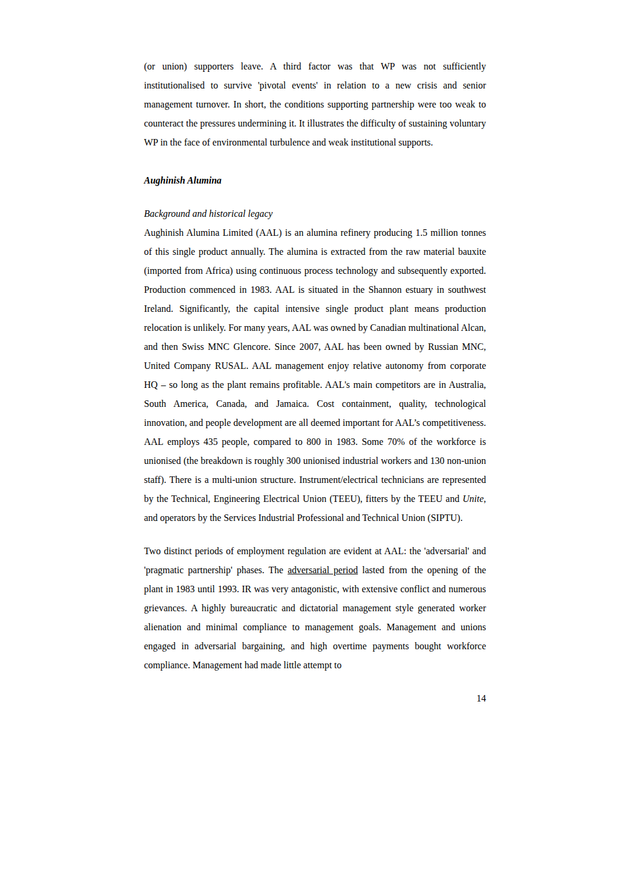(or union) supporters leave. A third factor was that WP was not sufficiently institutionalised to survive 'pivotal events' in relation to a new crisis and senior management turnover. In short, the conditions supporting partnership were too weak to counteract the pressures undermining it. It illustrates the difficulty of sustaining voluntary WP in the face of environmental turbulence and weak institutional supports.
Aughinish Alumina
Background and historical legacy
Aughinish Alumina Limited (AAL) is an alumina refinery producing 1.5 million tonnes of this single product annually. The alumina is extracted from the raw material bauxite (imported from Africa) using continuous process technology and subsequently exported. Production commenced in 1983. AAL is situated in the Shannon estuary in southwest Ireland. Significantly, the capital intensive single product plant means production relocation is unlikely. For many years, AAL was owned by Canadian multinational Alcan, and then Swiss MNC Glencore. Since 2007, AAL has been owned by Russian MNC, United Company RUSAL. AAL management enjoy relative autonomy from corporate HQ – so long as the plant remains profitable. AAL's main competitors are in Australia, South America, Canada, and Jamaica. Cost containment, quality, technological innovation, and people development are all deemed important for AAL’s competitiveness. AAL employs 435 people, compared to 800 in 1983. Some 70% of the workforce is unionised (the breakdown is roughly 300 unionised industrial workers and 130 non-union staff). There is a multi-union structure. Instrument/electrical technicians are represented by the Technical, Engineering Electrical Union (TEEU), fitters by the TEEU and Unite, and operators by the Services Industrial Professional and Technical Union (SIPTU).
Two distinct periods of employment regulation are evident at AAL: the 'adversarial' and 'pragmatic partnership' phases. The adversarial period lasted from the opening of the plant in 1983 until 1993. IR was very antagonistic, with extensive conflict and numerous grievances. A highly bureaucratic and dictatorial management style generated worker alienation and minimal compliance to management goals. Management and unions engaged in adversarial bargaining, and high overtime payments bought workforce compliance. Management had made little attempt to
14